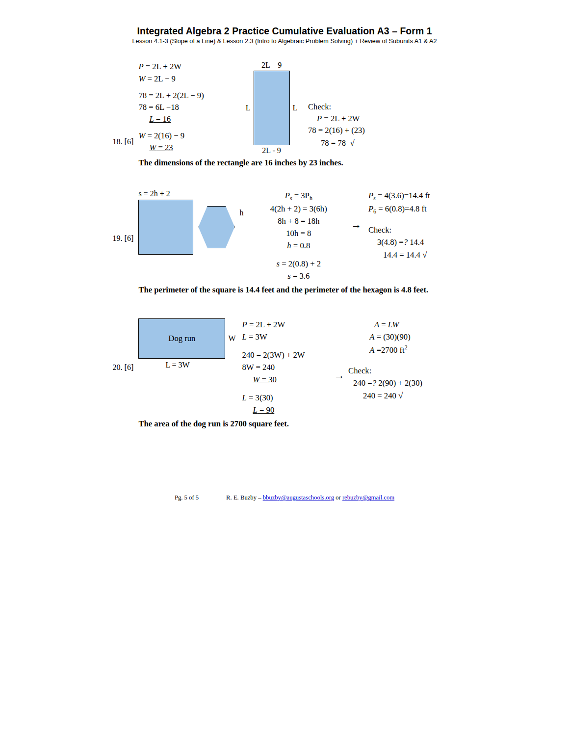Integrated Algebra 2 Practice Cumulative Evaluation A3 – Form 1
Lesson 4.1-3 (Slope of a Line) & Lesson 2.3 (Intro to Algebraic Problem Solving) + Review of Subunits A1 & A2
18. [6]
P = 2L + 2W
W = 2L − 9
78 = 2L + 2(2L − 9)
78 = 6L −18
L = 16
W = 2(16) − 9
W = 23
2L – 9
L
L
2L - 9
Check:
P = 2L + 2W
78 = 2(16) + (23)
78 = 78 √
The dimensions of the rectangle are 16 inches by 23 inches.
19. [6]
s = 2h + 2
h
Ps = 3Ph
4(2h + 2) = 3(6h)
8h + 8 = 18h
10h = 8
h = 0.8
s = 2(0.8) + 2
s = 3.6
→
Ps = 4(3.6)=14.4 ft
P6 = 6(0.8)=4.8 ft
Check:
3(4.8) =? 14.4
14.4 = 14.4 √
The perimeter of the square is 14.4 feet and the perimeter of the hexagon is 4.8 feet.
20. [6]
Dog run
W
L = 3W
P = 2L + 2W
L = 3W
240 = 2(3W) + 2W
8W = 240
W = 30
L = 3(30)
L = 90
→
A = LW
A = (30)(90)
A =2700 ft2
Check:
240 =? 2(90) + 2(30)
240 = 240 √
The area of the dog run is 2700 square feet.
Pg. 5 of 5 R. E. Buzby – bbuzby@augustaschools.org or rebuzby@gmail.com